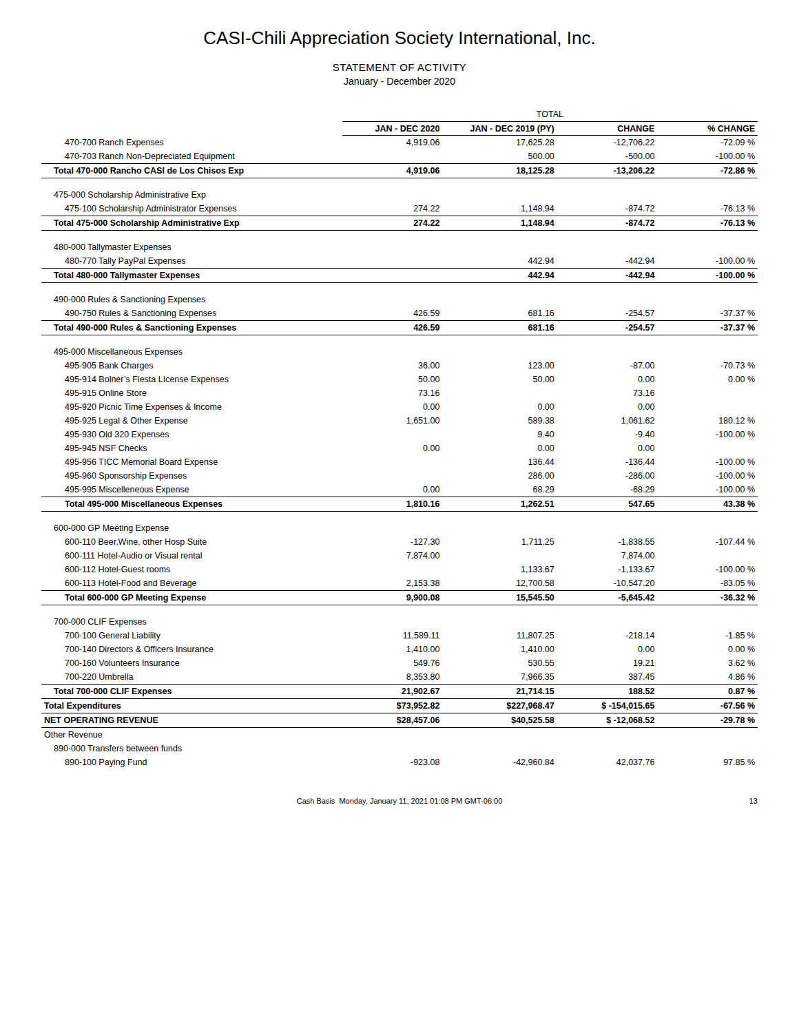CASI-Chili Appreciation Society International, Inc.
STATEMENT OF ACTIVITY
January - December 2020
| | TOTAL |
| --- | --- |
| | JAN - DEC 2020 | JAN - DEC 2019 (PY) | CHANGE | % CHANGE |
| 470-700 Ranch Expenses | 4,919.06 | 17,625.28 | -12,706.22 | -72.09 % |
| 470-703 Ranch Non-Depreciated Equipment | | 500.00 | -500.00 | -100.00 % |
| Total 470-000 Rancho CASI de Los Chisos Exp | 4,919.06 | 18,125.28 | -13,206.22 | -72.86 % |
| 475-000 Scholarship Administrative Exp | | | | |
| 475-100 Scholarship Administrator Expenses | 274.22 | 1,148.94 | -874.72 | -76.13 % |
| Total 475-000 Scholarship Administrative Exp | 274.22 | 1,148.94 | -874.72 | -76.13 % |
| 480-000 Tallymaster Expenses | | | | |
| 480-770 Tally PayPal Expenses | | 442.94 | -442.94 | -100.00 % |
| Total 480-000 Tallymaster Expenses | | 442.94 | -442.94 | -100.00 % |
| 490-000 Rules & Sanctioning Expenses | | | | |
| 490-750 Rules & Sanctioning Expenses | 426.59 | 681.16 | -254.57 | -37.37 % |
| Total 490-000 Rules & Sanctioning Expenses | 426.59 | 681.16 | -254.57 | -37.37 % |
| 495-000 Miscellaneous Expenses | | | | |
| 495-905 Bank Charges | 36.00 | 123.00 | -87.00 | -70.73 % |
| 495-914 Bolner’s Fiesta LIcense Expenses | 50.00 | 50.00 | 0.00 | 0.00 % |
| 495-915 Online Store | 73.16 | | 73.16 | |
| 495-920 Picnic Time Expenses & Income | 0.00 | 0.00 | 0.00 | |
| 495-925 Legal & Other Expense | 1,651.00 | 589.38 | 1,061.62 | 180.12 % |
| 495-930 Old 320 Expenses | | 9.40 | -9.40 | -100.00 % |
| 495-945 NSF Checks | 0.00 | 0.00 | 0.00 | |
| 495-956 TICC Memorial Board Expense | | 136.44 | -136.44 | -100.00 % |
| 495-960 Sponsorship Expenses | | 286.00 | -286.00 | -100.00 % |
| 495-995 Miscelleneous Expense | 0.00 | 68.29 | -68.29 | -100.00 % |
| Total 495-000 Miscellaneous Expenses | 1,810.16 | 1,262.51 | 547.65 | 43.38 % |
| 600-000 GP Meeting Expense | | | | |
| 600-110 Beer,Wine, other Hosp Suite | -127.30 | 1,711.25 | -1,838.55 | -107.44 % |
| 600-111 Hotel-Audio or Visual rental | 7,874.00 | | 7,874.00 | |
| 600-112 Hotel-Guest rooms | | 1,133.67 | -1,133.67 | -100.00 % |
| 600-113 Hotel-Food and Beverage | 2,153.38 | 12,700.58 | -10,547.20 | -83.05 % |
| Total 600-000 GP Meeting Expense | 9,900.08 | 15,545.50 | -5,645.42 | -36.32 % |
| 700-000 CLIF Expenses | | | | |
| 700-100 General Liability | 11,589.11 | 11,807.25 | -218.14 | -1.85 % |
| 700-140 Directors & Officers Insurance | 1,410.00 | 1,410.00 | 0.00 | 0.00 % |
| 700-160 Volunteers Insurance | 549.76 | 530.55 | 19.21 | 3.62 % |
| 700-220 Umbrella | 8,353.80 | 7,966.35 | 387.45 | 4.86 % |
| Total 700-000 CLIF Expenses | 21,902.67 | 21,714.15 | 188.52 | 0.87 % |
| Total Expenditures | $73,952.82 | $227,968.47 | $ -154,015.65 | -67.56 % |
| NET OPERATING REVENUE | $28,457.06 | $40,525.58 | $ -12,068.52 | -29.78 % |
| Other Revenue | | | | |
| 890-000 Transfers between funds | | | | |
| 890-100 Paying Fund | -923.08 | -42,960.84 | 42,037.76 | 97.85 % |
Cash Basis Monday, January 11, 2021 01:08 PM GMT-06:00 13